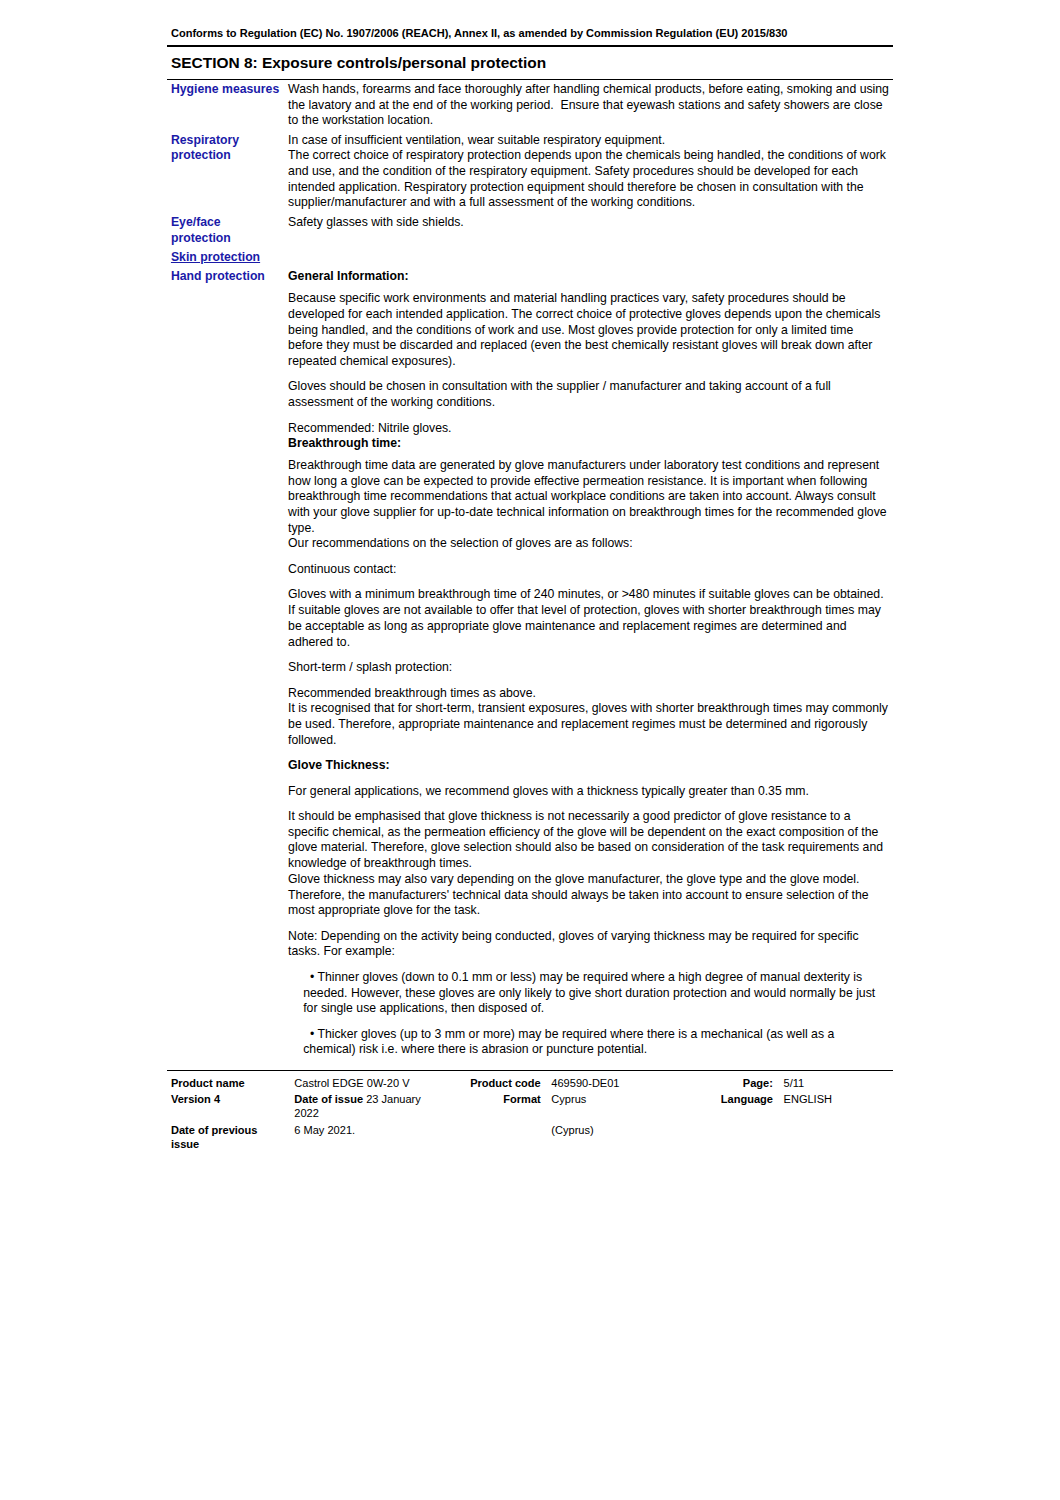Conforms to Regulation (EC) No. 1907/2006 (REACH), Annex II, as amended by Commission Regulation (EU) 2015/830
SECTION 8: Exposure controls/personal protection
| Hygiene measures | Wash hands, forearms and face thoroughly after handling chemical products, before eating, smoking and using the lavatory and at the end of the working period. Ensure that eyewash stations and safety showers are close to the workstation location. |
| Respiratory protection | In case of insufficient ventilation, wear suitable respiratory equipment. The correct choice of respiratory protection depends upon the chemicals being handled, the conditions of work and use, and the condition of the respiratory equipment. Safety procedures should be developed for each intended application. Respiratory protection equipment should therefore be chosen in consultation with the supplier/manufacturer and with a full assessment of the working conditions. |
| Eye/face protection | Safety glasses with side shields. |
| Skin protection | |
| Hand protection | General Information: Because specific work environments and material handling practices vary, safety procedures should be developed for each intended application. The correct choice of protective gloves depends upon the chemicals being handled, and the conditions of work and use. Most gloves provide protection for only a limited time before they must be discarded and replaced (even the best chemically resistant gloves will break down after repeated chemical exposures). Gloves should be chosen in consultation with the supplier / manufacturer and taking account of a full assessment of the working conditions. Recommended: Nitrile gloves. Breakthrough time: Breakthrough time data are generated by glove manufacturers under laboratory test conditions and represent how long a glove can be expected to provide effective permeation resistance. It is important when following breakthrough time recommendations that actual workplace conditions are taken into account. Always consult with your glove supplier for up-to-date technical information on breakthrough times for the recommended glove type. Our recommendations on the selection of gloves are as follows: Continuous contact: Gloves with a minimum breakthrough time of 240 minutes, or >480 minutes if suitable gloves can be obtained. If suitable gloves are not available to offer that level of protection, gloves with shorter breakthrough times may be acceptable as long as appropriate glove maintenance and replacement regimes are determined and adhered to. Short-term / splash protection: Recommended breakthrough times as above. It is recognised that for short-term, transient exposures, gloves with shorter breakthrough times may commonly be used. Therefore, appropriate maintenance and replacement regimes must be determined and rigorously followed. Glove Thickness: For general applications, we recommend gloves with a thickness typically greater than 0.35 mm. It should be emphasised that glove thickness is not necessarily a good predictor of glove resistance to a specific chemical, as the permeation efficiency of the glove will be dependent on the exact composition of the glove material. Therefore, glove selection should also be based on consideration of the task requirements and knowledge of breakthrough times. Glove thickness may also vary depending on the glove manufacturer, the glove type and the glove model. Therefore, the manufacturers' technical data should always be taken into account to ensure selection of the most appropriate glove for the task. Note: Depending on the activity being conducted, gloves of varying thickness may be required for specific tasks. For example: • Thinner gloves (down to 0.1 mm or less) may be required where a high degree of manual dexterity is needed. However, these gloves are only likely to give short duration protection and would normally be just for single use applications, then disposed of. • Thicker gloves (up to 3 mm or more) may be required where there is a mechanical (as well as a chemical) risk i.e. where there is abrasion or puncture potential. |
| Product name | Castrol EDGE 0W-20 V | Product code | 469590-DE01 | Page: | 5/11 |
| Version 4 | Date of issue 23 January 2022 | Format | Cyprus | Language | ENGLISH |
| Date of previous issue | 6 May 2021. | | (Cyprus) | | |